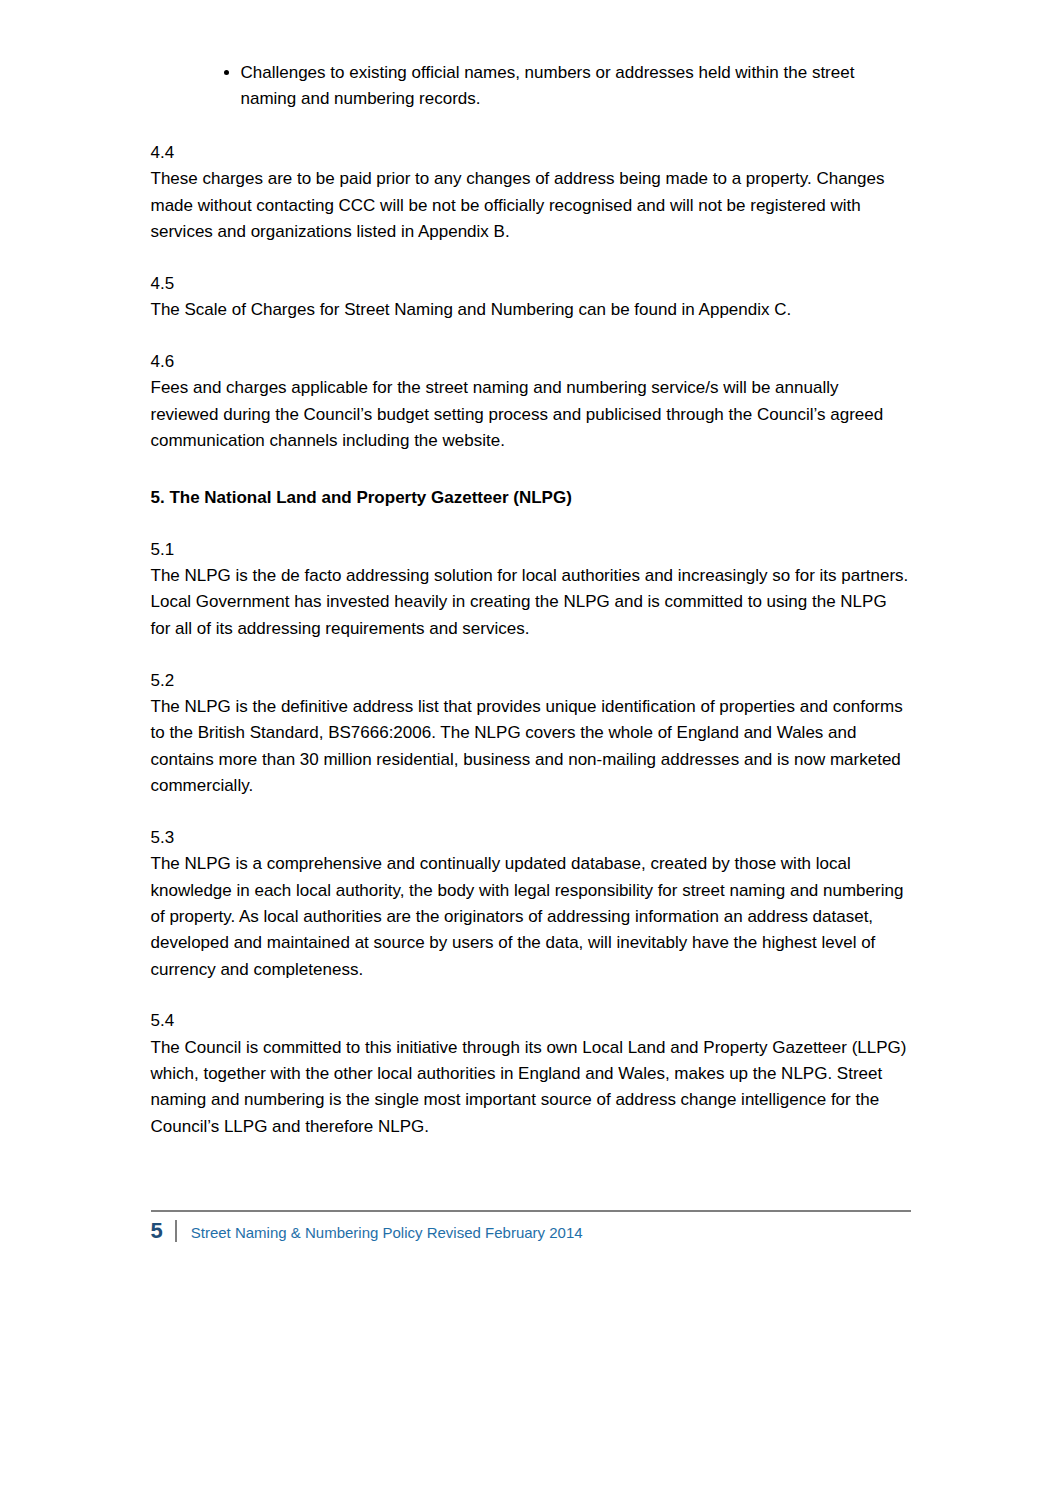Challenges to existing official names, numbers or addresses held within the street naming and numbering records.
4.4
These charges are to be paid prior to any changes of address being made to a property. Changes made without contacting CCC will be not be officially recognised and will not be registered with services and organizations listed in Appendix B.
4.5
The Scale of Charges for Street Naming and Numbering can be found in Appendix C.
4.6
Fees and charges applicable for the street naming and numbering service/s will be annually reviewed during the Council’s budget setting process and publicised through the Council’s agreed communication channels including the website.
5. The National Land and Property Gazetteer (NLPG)
5.1
The NLPG is the de facto addressing solution for local authorities and increasingly so for its partners. Local Government has invested heavily in creating the NLPG and is committed to using the NLPG for all of its addressing requirements and services.
5.2
The NLPG is the definitive address list that provides unique identification of properties and conforms to the British Standard, BS7666:2006. The NLPG covers the whole of England and Wales and contains more than 30 million residential, business and non-mailing addresses and is now marketed commercially.
5.3
The NLPG is a comprehensive and continually updated database, created by those with local knowledge in each local authority, the body with legal responsibility for street naming and numbering of property. As local authorities are the originators of addressing information an address dataset, developed and maintained at source by users of the data, will inevitably have the highest level of currency and completeness.
5.4
The Council is committed to this initiative through its own Local Land and Property Gazetteer (LLPG) which, together with the other local authorities in England and Wales, makes up the NLPG. Street naming and numbering is the single most important source of address change intelligence for the Council’s LLPG and therefore NLPG.
5 Street Naming & Numbering Policy Revised February 2014